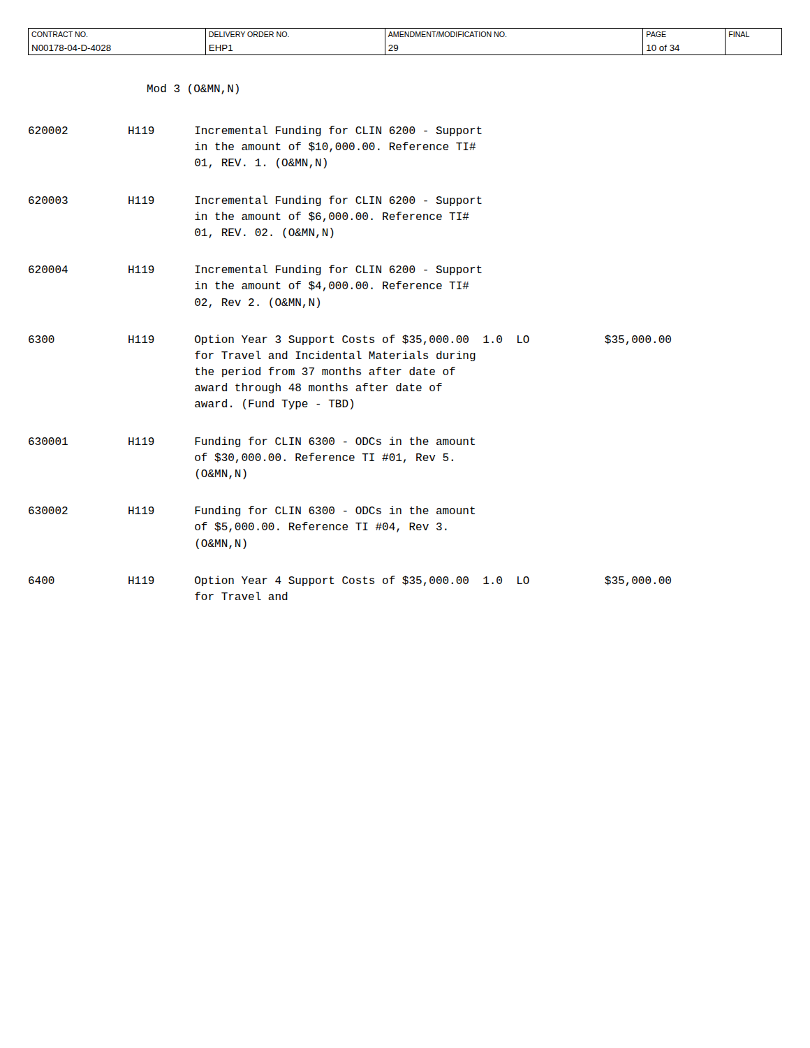| CONTRACT NO. N00178-04-D-4028 | DELIVERY ORDER NO. EHP1 | AMENDMENT/MODIFICATION NO. 29 | PAGE 10 of 34 | FINAL |
Mod 3 (O&MN,N)
| 620002 | H119 | Incremental Funding for CLIN 6200 - Support in the amount of $10,000.00. Reference TI# 01, REV. 1. (O&MN,N) | | |
| 620003 | H119 | Incremental Funding for CLIN 6200 - Support in the amount of $6,000.00. Reference TI# 01, REV. 02. (O&MN,N) | | |
| 620004 | H119 | Incremental Funding for CLIN 6200 - Support in the amount of $4,000.00. Reference TI# 02, Rev 2. (O&MN,N) | | |
| 6300 | H119 | Option Year 3 Support Costs of $35,000.00 for Travel and Incidental Materials during the period from 37 months after date of award through 48 months after date of award. (Fund Type - TBD) | 1.0 LO | $35,000.00 |
| 630001 | H119 | Funding for CLIN 6300 - ODCs in the amount of $30,000.00. Reference TI #01, Rev 5. (O&MN,N) | | |
| 630002 | H119 | Funding for CLIN 6300 - ODCs in the amount of $5,000.00. Reference TI #04, Rev 3. (O&MN,N) | | |
| 6400 | H119 | Option Year 4 Support Costs of $35,000.00 for Travel and | 1.0 LO | $35,000.00 |